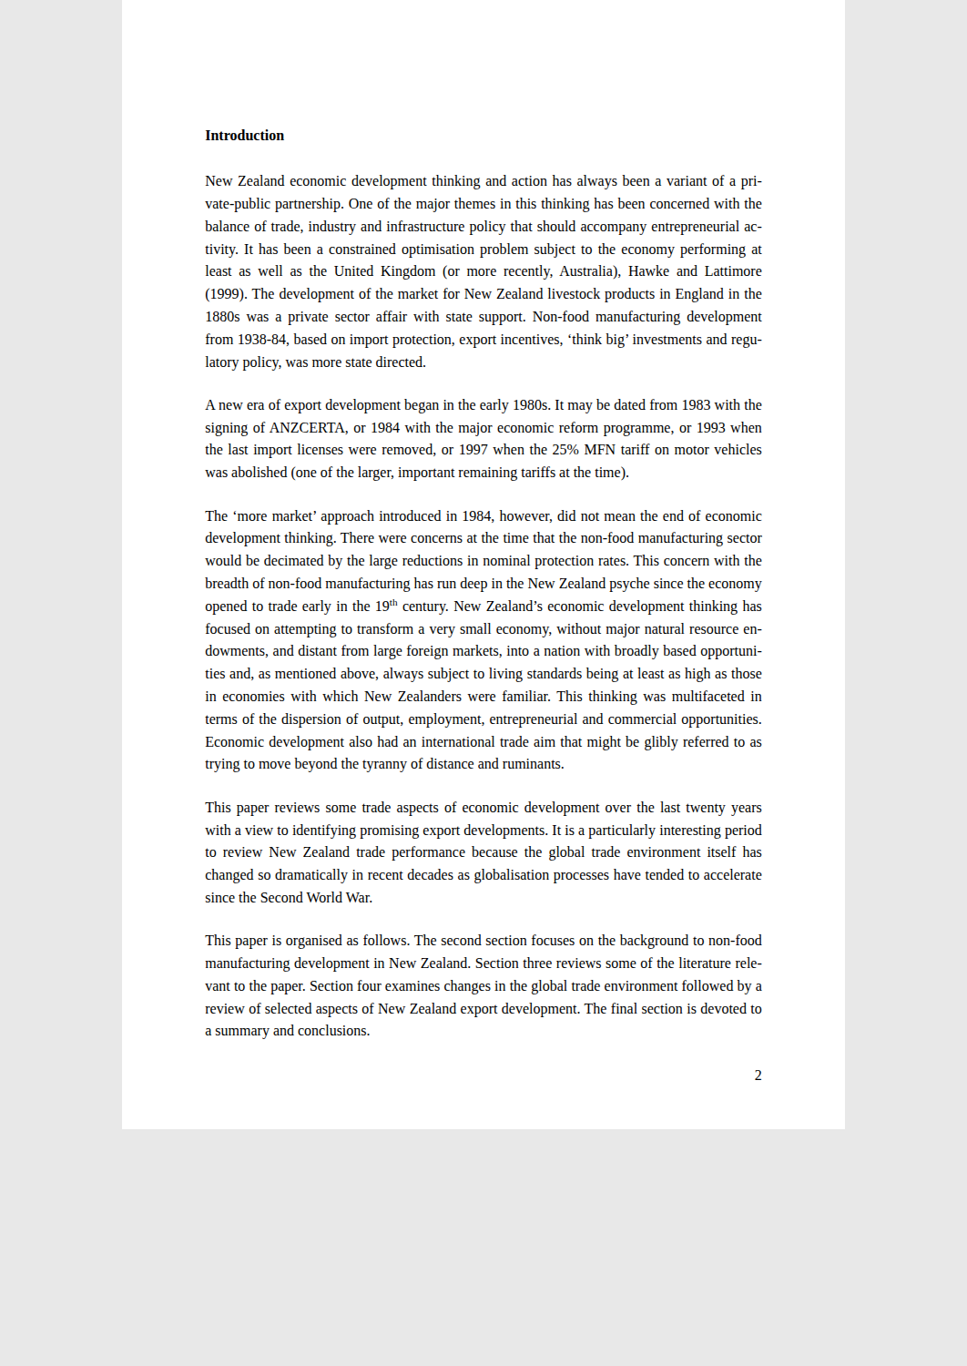Introduction
New Zealand economic development thinking and action has always been a variant of a private-public partnership. One of the major themes in this thinking has been concerned with the balance of trade, industry and infrastructure policy that should accompany entrepreneurial activity. It has been a constrained optimisation problem subject to the economy performing at least as well as the United Kingdom (or more recently, Australia), Hawke and Lattimore (1999). The development of the market for New Zealand livestock products in England in the 1880s was a private sector affair with state support. Non-food manufacturing development from 1938-84, based on import protection, export incentives, ‘think big’ investments and regulatory policy, was more state directed.
A new era of export development began in the early 1980s. It may be dated from 1983 with the signing of ANZCERTA, or 1984 with the major economic reform programme, or 1993 when the last import licenses were removed, or 1997 when the 25% MFN tariff on motor vehicles was abolished (one of the larger, important remaining tariffs at the time).
The ‘more market’ approach introduced in 1984, however, did not mean the end of economic development thinking. There were concerns at the time that the non-food manufacturing sector would be decimated by the large reductions in nominal protection rates. This concern with the breadth of non-food manufacturing has run deep in the New Zealand psyche since the economy opened to trade early in the 19th century. New Zealand’s economic development thinking has focused on attempting to transform a very small economy, without major natural resource endowments, and distant from large foreign markets, into a nation with broadly based opportunities and, as mentioned above, always subject to living standards being at least as high as those in economies with which New Zealanders were familiar. This thinking was multifaceted in terms of the dispersion of output, employment, entrepreneurial and commercial opportunities. Economic development also had an international trade aim that might be glibly referred to as trying to move beyond the tyranny of distance and ruminants.
This paper reviews some trade aspects of economic development over the last twenty years with a view to identifying promising export developments. It is a particularly interesting period to review New Zealand trade performance because the global trade environment itself has changed so dramatically in recent decades as globalisation processes have tended to accelerate since the Second World War.
This paper is organised as follows. The second section focuses on the background to non-food manufacturing development in New Zealand. Section three reviews some of the literature relevant to the paper. Section four examines changes in the global trade environment followed by a review of selected aspects of New Zealand export development. The final section is devoted to a summary and conclusions.
2